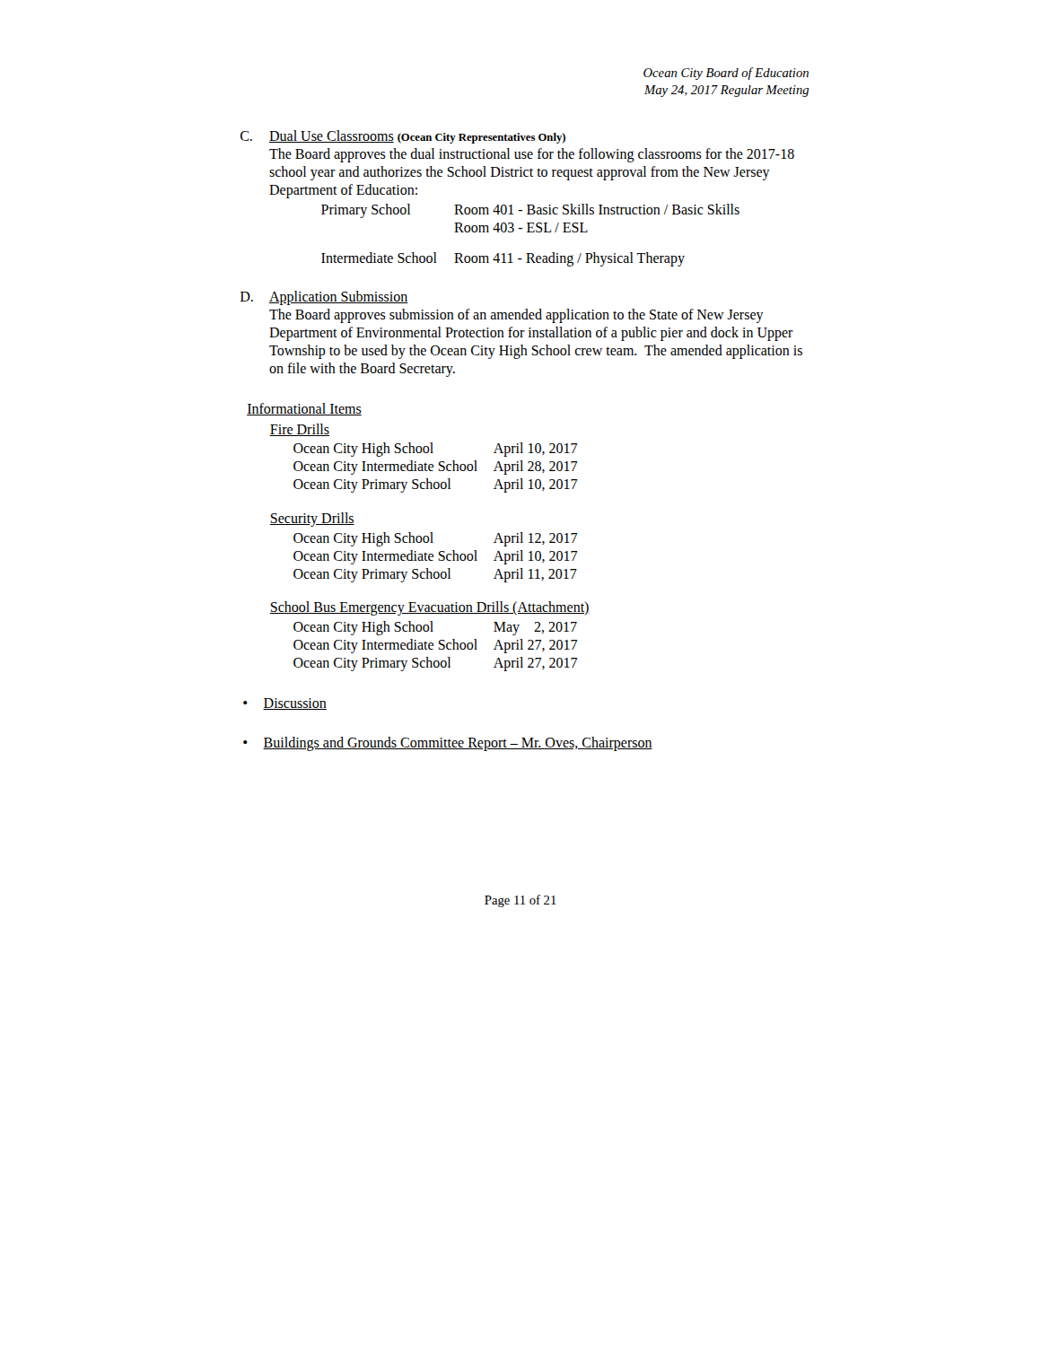Ocean City Board of Education
May 24, 2017 Regular Meeting
C. Dual Use Classrooms (Ocean City Representatives Only)
The Board approves the dual instructional use for the following classrooms for the 2017-18 school year and authorizes the School District to request approval from the New Jersey Department of Education:
| Primary School | Room 401 - Basic Skills Instruction / Basic Skills |
| | Room 403 - ESL / ESL |
| Intermediate School | Room 411 - Reading / Physical Therapy |
D. Application Submission
The Board approves submission of an amended application to the State of New Jersey Department of Environmental Protection for installation of a public pier and dock in Upper Township to be used by the Ocean City High School crew team. The amended application is on file with the Board Secretary.
Informational Items
Fire Drills
| Ocean City High School | April 10, 2017 |
| Ocean City Intermediate School | April 28, 2017 |
| Ocean City Primary School | April 10, 2017 |
Security Drills
| Ocean City High School | April 12, 2017 |
| Ocean City Intermediate School | April 10, 2017 |
| Ocean City Primary School | April 11, 2017 |
School Bus Emergency Evacuation Drills (Attachment)
| Ocean City High School | May 2, 2017 |
| Ocean City Intermediate School | April 27, 2017 |
| Ocean City Primary School | April 27, 2017 |
Discussion
Buildings and Grounds Committee Report – Mr. Oves, Chairperson
Page 11 of 21